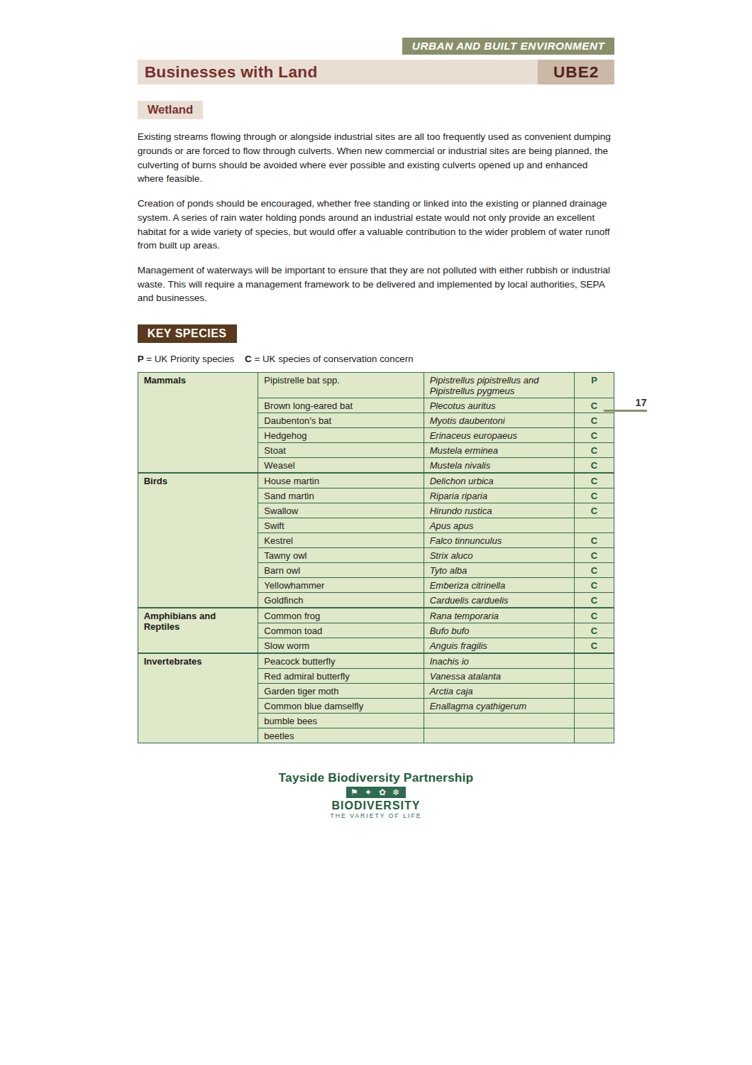URBAN AND BUILT ENVIRONMENT
Businesses with Land
UBE2
Wetland
Existing streams flowing through or alongside industrial sites are all too frequently used as convenient dumping grounds or are forced to flow through culverts. When new commercial or industrial sites are being planned, the culverting of burns should be avoided where ever possible and existing culverts opened up and enhanced where feasible.
Creation of ponds should be encouraged, whether free standing or linked into the existing or planned drainage system. A series of rain water holding ponds around an industrial estate would not only provide an excellent habitat for a wide variety of species, but would offer a valuable contribution to the wider problem of water runoff from built up areas.
Management of waterways will be important to ensure that they are not polluted with either rubbish or industrial waste. This will require a management framework to be delivered and implemented by local authorities, SEPA and businesses.
KEY SPECIES
P = UK Priority species C = UK species of conservation concern
| Mammals | Pipistrelle bat spp. | Pipistrellus pipistrellus and Pipistrellus pygmeus | P |
| Brown long-eared bat | Plecotus auritus | C |
| Daubenton’s bat | Myotis daubentoni | C |
| Hedgehog | Erinaceus europaeus | C |
| Stoat | Mustela erminea | C |
| Weasel | Mustela nivalis | C |
| Birds | House martin | Delichon urbica | C |
| Sand martin | Riparia riparia | C |
| Swallow | Hirundo rustica | C |
| Swift | Apus apus | |
| Kestrel | Falco tinnunculus | C |
| Tawny owl | Strix aluco | C |
| Barn owl | Tyto alba | C |
| Yellowhammer | Emberiza citrinella | C |
| Goldfinch | Carduelis carduelis | C |
| Amphibians and Reptiles | Common frog | Rana temporaria | C |
| Common toad | Bufo bufo | C |
| Slow worm | Anguis fragilis | C |
| Invertebrates | Peacock butterfly | Inachis io | |
| Red admiral butterfly | Vanessa atalanta | |
| Garden tiger moth | Arctia caja | |
| Common blue damselfly | Enallagma cyathigerum | |
| bumble bees | | |
| beetles | | |
17
Tayside Biodiversity Partnership
⚑ ✦ ✿ ❄
BIODIVERSITY
THE VARIETY OF LIFE